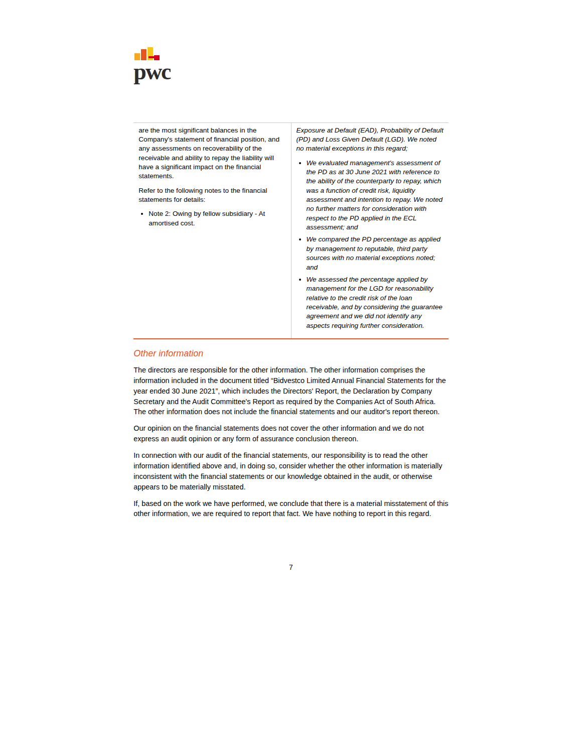pwc
| are the most significant balances in the Company's statement of financial position, and any assessments on recoverability of the receivable and ability to repay the liability will have a significant impact on the financial statements. Refer to the following notes to the financial statements for details: Note 2: Owing by fellow subsidiary - At amortised cost. | Exposure at Default (EAD), Probability of Default (PD) and Loss Given Default (LGD). We noted no material exceptions in this regard; We evaluated management's assessment of the PD as at 30 June 2021 with reference to the ability of the counterparty to repay, which was a function of credit risk, liquidity assessment and intention to repay. We noted no further matters for consideration with respect to the PD applied in the ECL assessment; and We compared the PD percentage as applied by management to reputable, third party sources with no material exceptions noted; and We assessed the percentage applied by management for the LGD for reasonability relative to the credit risk of the loan receivable, and by considering the guarantee agreement and we did not identify any aspects requiring further consideration. |
Other information
The directors are responsible for the other information. The other information comprises the information included in the document titled “Bidvestco Limited Annual Financial Statements for the year ended 30 June 2021”, which includes the Directors' Report, the Declaration by Company Secretary and the Audit Committee's Report as required by the Companies Act of South Africa. The other information does not include the financial statements and our auditor's report thereon.
Our opinion on the financial statements does not cover the other information and we do not express an audit opinion or any form of assurance conclusion thereon.
In connection with our audit of the financial statements, our responsibility is to read the other information identified above and, in doing so, consider whether the other information is materially inconsistent with the financial statements or our knowledge obtained in the audit, or otherwise appears to be materially misstated.
If, based on the work we have performed, we conclude that there is a material misstatement of this other information, we are required to report that fact. We have nothing to report in this regard.
7